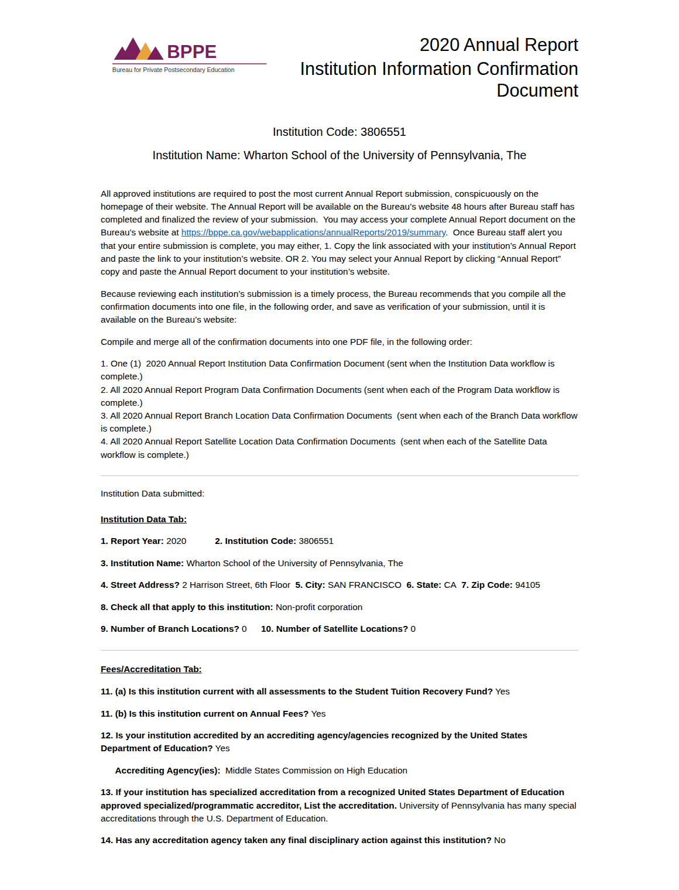BPPE Bureau for Private Postsecondary Education
2020 Annual Report
Institution Information Confirmation Document
Institution Code: 3806551
Institution Name: Wharton School of the University of Pennsylvania, The
All approved institutions are required to post the most current Annual Report submission, conspicuously on the homepage of their website. The Annual Report will be available on the Bureau’s website 48 hours after Bureau staff has completed and finalized the review of your submission. You may access your complete Annual Report document on the Bureau’s website at https://bppe.ca.gov/webapplications/annualReports/2019/summary. Once Bureau staff alert you that your entire submission is complete, you may either, 1. Copy the link associated with your institution’s Annual Report and paste the link to your institution’s website. OR 2. You may select your Annual Report by clicking “Annual Report” copy and paste the Annual Report document to your institution’s website.
Because reviewing each institution’s submission is a timely process, the Bureau recommends that you compile all the confirmation documents into one file, in the following order, and save as verification of your submission, until it is available on the Bureau’s website:
Compile and merge all of the confirmation documents into one PDF file, in the following order:
1. One (1) 2020 Annual Report Institution Data Confirmation Document (sent when the Institution Data workflow is complete.)
2. All 2020 Annual Report Program Data Confirmation Documents (sent when each of the Program Data workflow is complete.)
3. All 2020 Annual Report Branch Location Data Confirmation Documents (sent when each of the Branch Data workflow is complete.)
4. All 2020 Annual Report Satellite Location Data Confirmation Documents (sent when each of the Satellite Data workflow is complete.)
Institution Data submitted:
Institution Data Tab:
1. Report Year: 2020 2. Institution Code: 3806551
3. Institution Name: Wharton School of the University of Pennsylvania, The
4. Street Address? 2 Harrison Street, 6th Floor 5. City: SAN FRANCISCO 6. State: CA 7. Zip Code: 94105
8. Check all that apply to this institution: Non-profit corporation
9. Number of Branch Locations? 0 10. Number of Satellite Locations? 0
Fees/Accreditation Tab:
11. (a) Is this institution current with all assessments to the Student Tuition Recovery Fund? Yes
11. (b) Is this institution current on Annual Fees? Yes
12. Is your institution accredited by an accrediting agency/agencies recognized by the United States Department of Education? Yes
Accrediting Agency(ies): Middle States Commission on High Education
13. If your institution has specialized accreditation from a recognized United States Department of Education approved specialized/programmatic accreditor, List the accreditation. University of Pennsylvania has many special accreditations through the U.S. Department of Education.
14. Has any accreditation agency taken any final disciplinary action against this institution? No